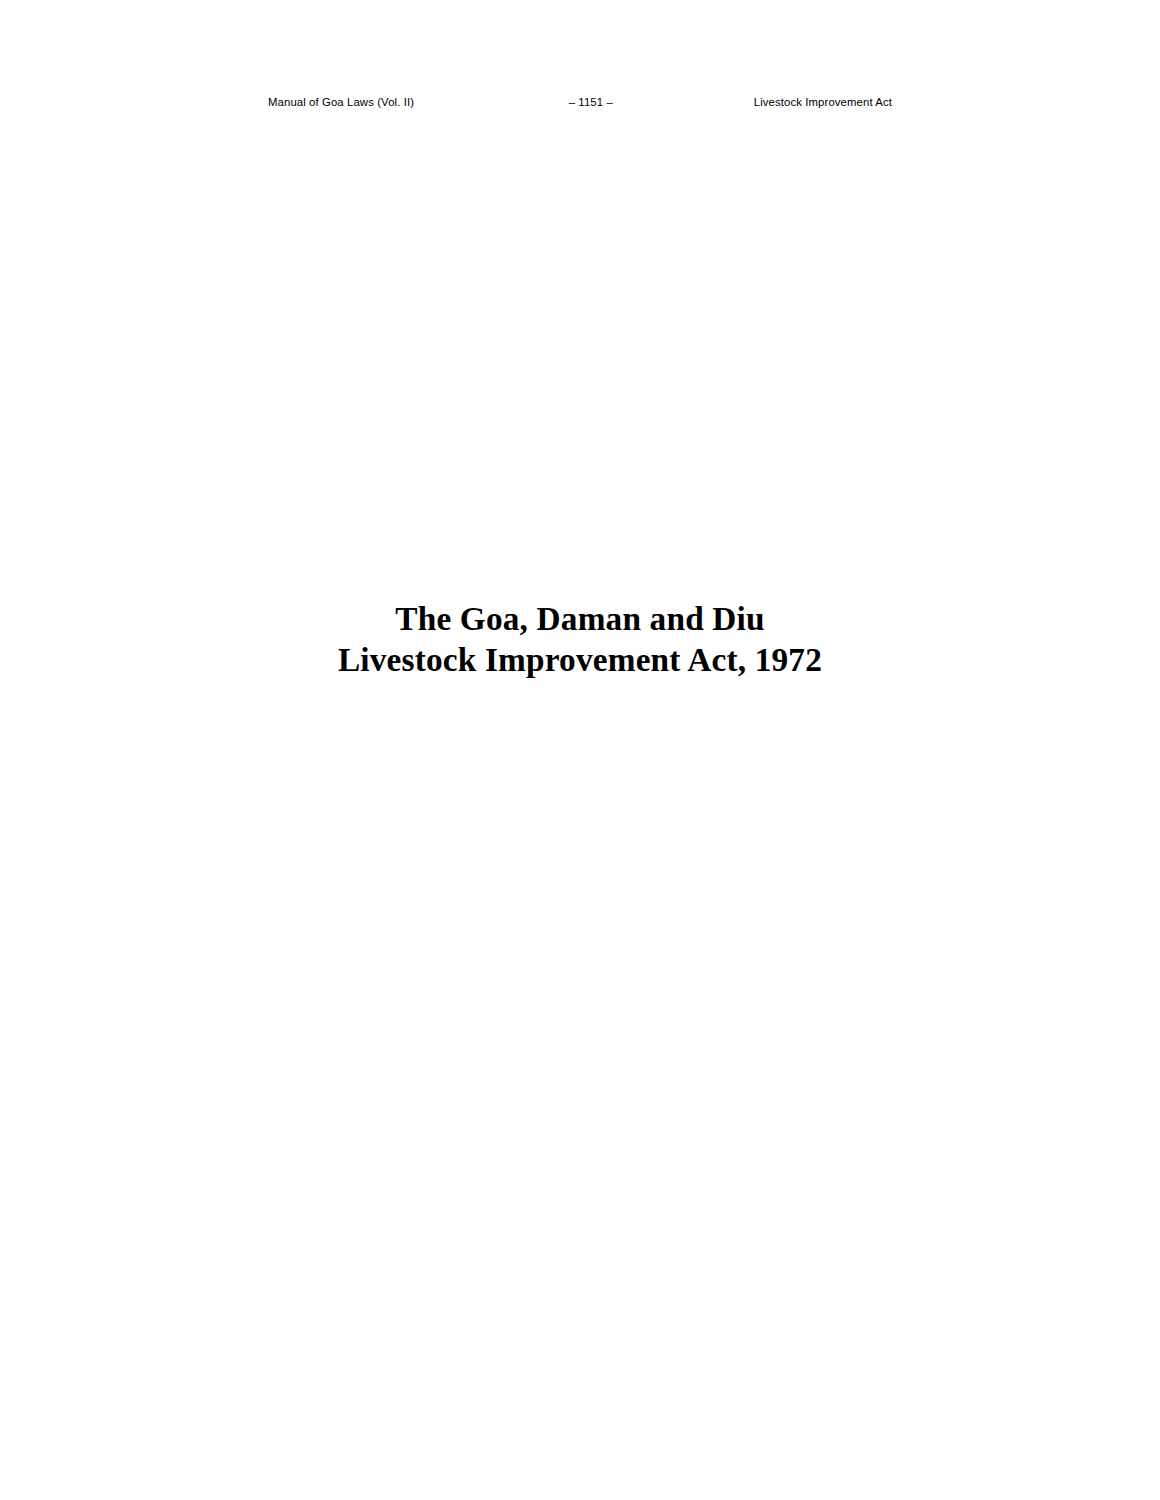Manual of Goa Laws (Vol. II) – 1151 – Livestock Improvement Act
The Goa, Daman and Diu
Livestock Improvement Act, 1972